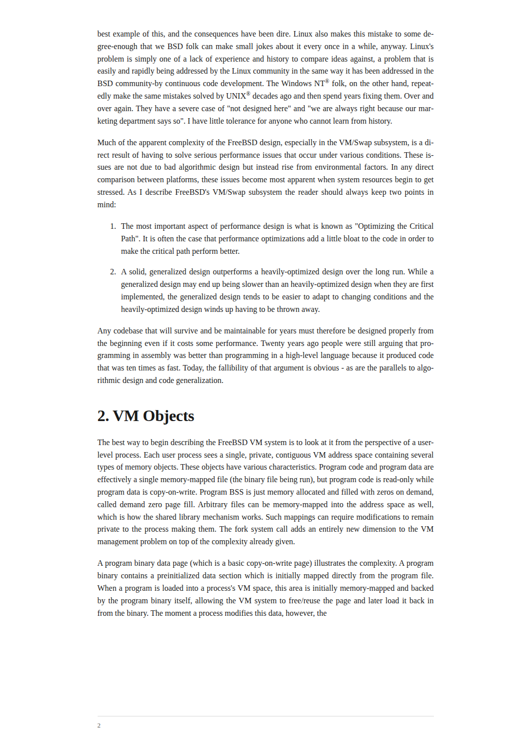best example of this, and the consequences have been dire. Linux also makes this mistake to some degree-enough that we BSD folk can make small jokes about it every once in a while, anyway. Linux's problem is simply one of a lack of experience and history to compare ideas against, a problem that is easily and rapidly being addressed by the Linux community in the same way it has been addressed in the BSD community-by continuous code development. The Windows NT® folk, on the other hand, repeatedly make the same mistakes solved by UNIX® decades ago and then spend years fixing them. Over and over again. They have a severe case of "not designed here" and "we are always right because our marketing department says so". I have little tolerance for anyone who cannot learn from history.
Much of the apparent complexity of the FreeBSD design, especially in the VM/Swap subsystem, is a direct result of having to solve serious performance issues that occur under various conditions. These issues are not due to bad algorithmic design but instead rise from environmental factors. In any direct comparison between platforms, these issues become most apparent when system resources begin to get stressed. As I describe FreeBSD's VM/Swap subsystem the reader should always keep two points in mind:
The most important aspect of performance design is what is known as "Optimizing the Critical Path". It is often the case that performance optimizations add a little bloat to the code in order to make the critical path perform better.
A solid, generalized design outperforms a heavily-optimized design over the long run. While a generalized design may end up being slower than an heavily-optimized design when they are first implemented, the generalized design tends to be easier to adapt to changing conditions and the heavily-optimized design winds up having to be thrown away.
Any codebase that will survive and be maintainable for years must therefore be designed properly from the beginning even if it costs some performance. Twenty years ago people were still arguing that programming in assembly was better than programming in a high-level language because it produced code that was ten times as fast. Today, the fallibility of that argument is obvious - as are the parallels to algorithmic design and code generalization.
2. VM Objects
The best way to begin describing the FreeBSD VM system is to look at it from the perspective of a user-level process. Each user process sees a single, private, contiguous VM address space containing several types of memory objects. These objects have various characteristics. Program code and program data are effectively a single memory-mapped file (the binary file being run), but program code is read-only while program data is copy-on-write. Program BSS is just memory allocated and filled with zeros on demand, called demand zero page fill. Arbitrary files can be memory-mapped into the address space as well, which is how the shared library mechanism works. Such mappings can require modifications to remain private to the process making them. The fork system call adds an entirely new dimension to the VM management problem on top of the complexity already given.
A program binary data page (which is a basic copy-on-write page) illustrates the complexity. A program binary contains a preinitialized data section which is initially mapped directly from the program file. When a program is loaded into a process's VM space, this area is initially memory-mapped and backed by the program binary itself, allowing the VM system to free/reuse the page and later load it back in from the binary. The moment a process modifies this data, however, the
2